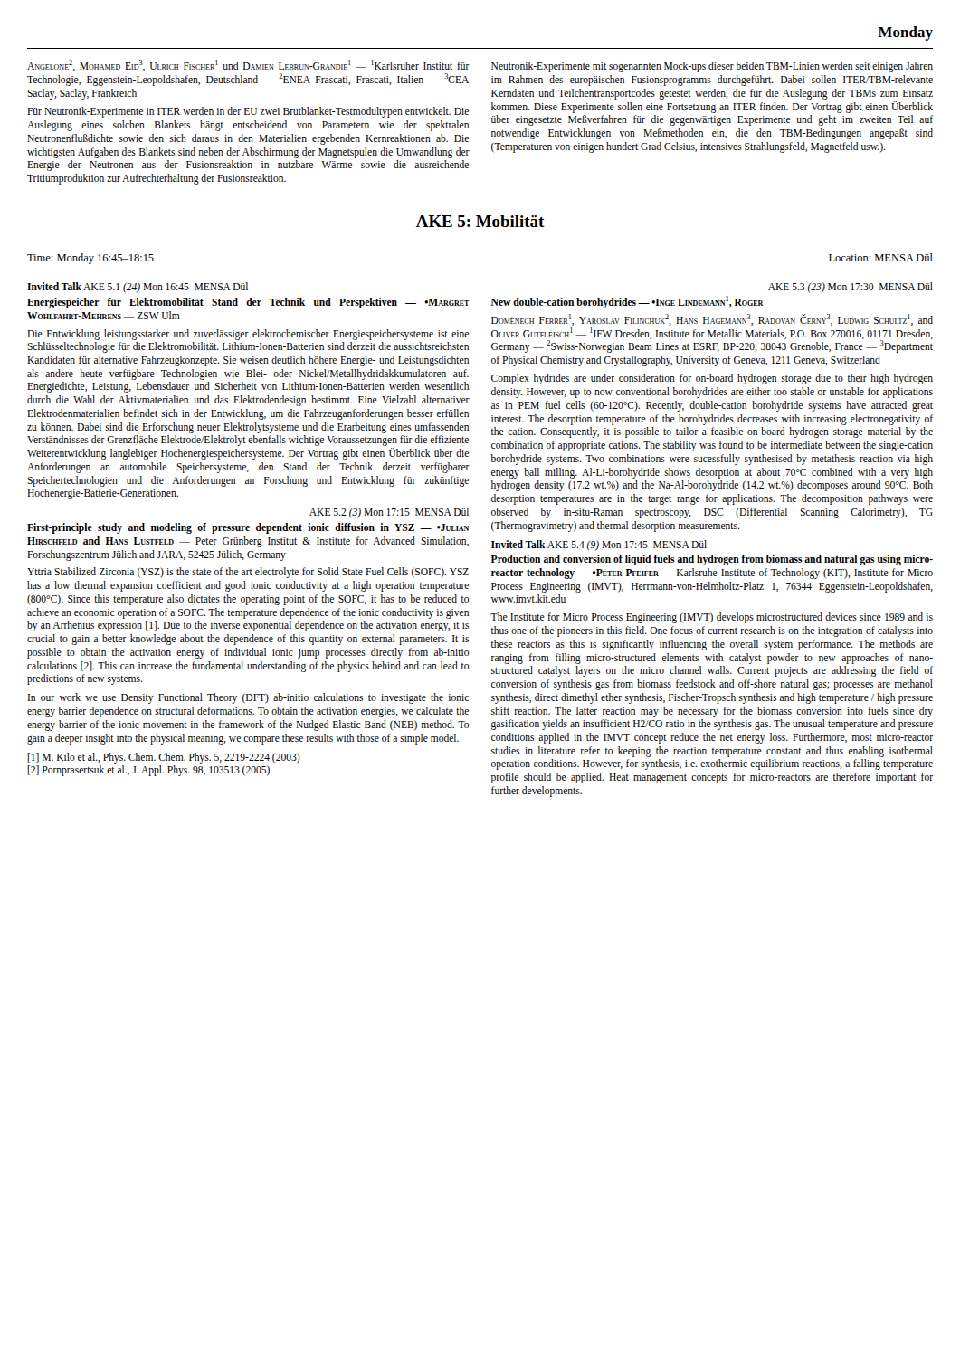Monday
Angelone2, Mohamed Eid3, Ulrich Fischer1 und Damien Lebrun-Grandie1 — 1Karlsruher Institut für Technologie, Eggenstein-Leopoldshafen, Deutschland — 2ENEA Frascati, Frascati, Italien — 3CEA Saclay, Saclay, Frankreich
Für Neutronik-Experimente in ITER werden in der EU zwei Brutblanket-Testmodultypen entwickelt. Die Auslegung eines solchen Blankets hängt entscheidend von Parametern wie der spektralen Neutronenflußdichte sowie den sich daraus in den Materialien ergebenden Kernreaktionen ab. Die wichtigsten Aufgaben des Blankets sind neben der Abschirmung der Magnetspulen die Umwandlung der Energie der Neutronen aus der Fusionsreaktion in nutzbare Wärme sowie die ausreichende Tritiumproduktion zur Aufrechterhaltung der Fusionsreaktion.
Neutronik-Experimente mit sogenannten Mock-ups dieser beiden TBM-Linien werden seit einigen Jahren im Rahmen des europäischen Fusionsprogramms durchgeführt. Dabei sollen ITER/TBM-relevante Kerndaten und Teilchentransportcodes getestet werden, die für die Auslegung der TBMs zum Einsatz kommen. Diese Experimente sollen eine Fortsetzung an ITER finden. Der Vortrag gibt einen Überblick über eingesetzte Meßverfahren für die gegenwärtigen Experimente und geht im zweiten Teil auf notwendige Entwicklungen von Meßmethoden ein, die den TBM-Bedingungen angepaßt sind (Temperaturen von einigen hundert Grad Celsius, intensives Strahlungsfeld, Magnetfeld usw.).
AKE 5: Mobilität
Time: Monday 16:45–18:15 Location: MENSA Dül
Invited Talk AKE 5.1 (24) Mon 16:45 MENSA Dül
Energiespeicher für Elektromobilität Stand der Technik und Perspektiven — •Margret Wohlfahrt-Mehrens — ZSW Ulm
Die Entwicklung leistungsstarker und zuverlässiger elektrochemischer Energiespeichersysteme ist eine Schlüsseltechnologie für die Elektromobilität. Lithium-Ionen-Batterien sind derzeit die aussichtsreichsten Kandidaten für alternative Fahrzeugkonzepte. Sie weisen deutlich höhere Energie- und Leistungsdichten als andere heute verfügbare Technologien wie Blei- oder Nickel/Metallhydridakkumulatoren auf. Energiedichte, Leistung, Lebensdauer und Sicherheit von Lithium-Ionen-Batterien werden wesentlich durch die Wahl der Aktivmaterialien und das Elektrodendesign bestimmt. Eine Vielzahl alternativer Elektrodenmaterialien befindet sich in der Entwicklung, um die Fahrzeuganforderungen besser erfüllen zu können. Dabei sind die Erforschung neuer Elektrolytsysteme und die Erarbeitung eines umfassenden Verständnisses der Grenzfläche Elektrode/Elektrolyt ebenfalls wichtige Voraussetzungen für die effiziente Weiterentwicklung langlebiger Hochenergiespeichersysteme. Der Vortrag gibt einen Überblick über die Anforderungen an automobile Speichersysteme, den Stand der Technik derzeit verfügbarer Speichertechnologien und die Anforderungen an Forschung und Entwicklung für zukünftige Hochenergie-Batterie-Generationen.
AKE 5.2 (3) Mon 17:15 MENSA Dül
First-principle study and modeling of pressure dependent ionic diffusion in YSZ — •Julian Hirschfeld and Hans Lustfeld — Peter Grünberg Institut & Institute for Advanced Simulation, Forschungszentrum Jülich and JARA, 52425 Jülich, Germany
Yttria Stabilized Zirconia (YSZ) is the state of the art electrolyte for Solid State Fuel Cells (SOFC). YSZ has a low thermal expansion coefficient and good ionic conductivity at a high operation temperature (800°C). Since this temperature also dictates the operating point of the SOFC, it has to be reduced to achieve an economic operation of a SOFC. The temperature dependence of the ionic conductivity is given by an Arrhenius expression [1]. Due to the inverse exponential dependence on the activation energy, it is crucial to gain a better knowledge about the dependence of this quantity on external parameters. It is possible to obtain the activation energy of individual ionic jump processes directly from ab-initio calculations [2]. This can increase the fundamental understanding of the physics behind and can lead to predictions of new systems.
In our work we use Density Functional Theory (DFT) ab-initio calculations to investigate the ionic energy barrier dependence on structural deformations. To obtain the activation energies, we calculate the energy barrier of the ionic movement in the framework of the Nudged Elastic Band (NEB) method. To gain a deeper insight into the physical meaning, we compare these results with those of a simple model.
[1] M. Kilo et al., Phys. Chem. Chem. Phys. 5, 2219-2224 (2003)
[2] Pornprasertsuk et al., J. Appl. Phys. 98, 103513 (2005)
AKE 5.3 (23) Mon 17:30 MENSA Dül
New double-cation borohydrides — •Inge Lindemann1, Roger
Domènech Ferrer1, Yaroslav Filinchuk2, Hans Hagemann3, Radovan Černý3, Ludwig Schultz1, and Oliver Gutfleisch1 — 1IFW Dresden, Institute for Metallic Materials, P.O. Box 270016, 01171 Dresden, Germany — 2Swiss-Norwegian Beam Lines at ESRF, BP-220, 38043 Grenoble, France — 3Department of Physical Chemistry and Crystallography, University of Geneva, 1211 Geneva, Switzerland
Complex hydrides are under consideration for on-board hydrogen storage due to their high hydrogen density. However, up to now conventional borohydrides are either too stable or unstable for applications as in PEM fuel cells (60-120°C). Recently, double-cation borohydride systems have attracted great interest. The desorption temperature of the borohydrides decreases with increasing electronegativity of the cation. Consequently, it is possible to tailor a feasible on-board hydrogen storage material by the combination of appropriate cations. The stability was found to be intermediate between the single-cation borohydride systems. Two combinations were sucessfully synthesised by metathesis reaction via high energy ball milling. Al-Li-borohydride shows desorption at about 70°C combined with a very high hydrogen density (17.2 wt.%) and the Na-Al-borohydride (14.2 wt.%) decomposes around 90°C. Both desorption temperatures are in the target range for applications. The decomposition pathways were observed by in-situ-Raman spectroscopy, DSC (Differential Scanning Calorimetry), TG (Thermogravimetry) and thermal desorption measurements.
Invited Talk AKE 5.4 (9) Mon 17:45 MENSA Dül
Production and conversion of liquid fuels and hydrogen from biomass and natural gas using micro-reactor technology — •Peter Pfeifer — Karlsruhe Institute of Technology (KIT), Institute for Micro Process Engineering (IMVT), Herrmann-von-Helmholtz-Platz 1, 76344 Eggenstein-Leopoldshafen, www.imvt.kit.edu
The Institute for Micro Process Engineering (IMVT) develops microstructured devices since 1989 and is thus one of the pioneers in this field. One focus of current research is on the integration of catalysts into these reactors as this is significantly influencing the overall system performance. The methods are ranging from filling micro-structured elements with catalyst powder to new approaches of nano-structured catalyst layers on the micro channel walls. Current projects are addressing the field of conversion of synthesis gas from biomass feedstock and off-shore natural gas; processes are methanol synthesis, direct dimethyl ether synthesis, Fischer-Tropsch synthesis and high temperature / high pressure shift reaction. The latter reaction may be necessary for the biomass conversion into fuels since dry gasification yields an insufficient H2/CO ratio in the synthesis gas. The unusual temperature and pressure conditions applied in the IMVT concept reduce the net energy loss. Furthermore, most micro-reactor studies in literature refer to keeping the reaction temperature constant and thus enabling isothermal operation conditions. However, for synthesis, i.e. exothermic equilibrium reactions, a falling temperature profile should be applied. Heat management concepts for micro-reactors are therefore important for further developments.